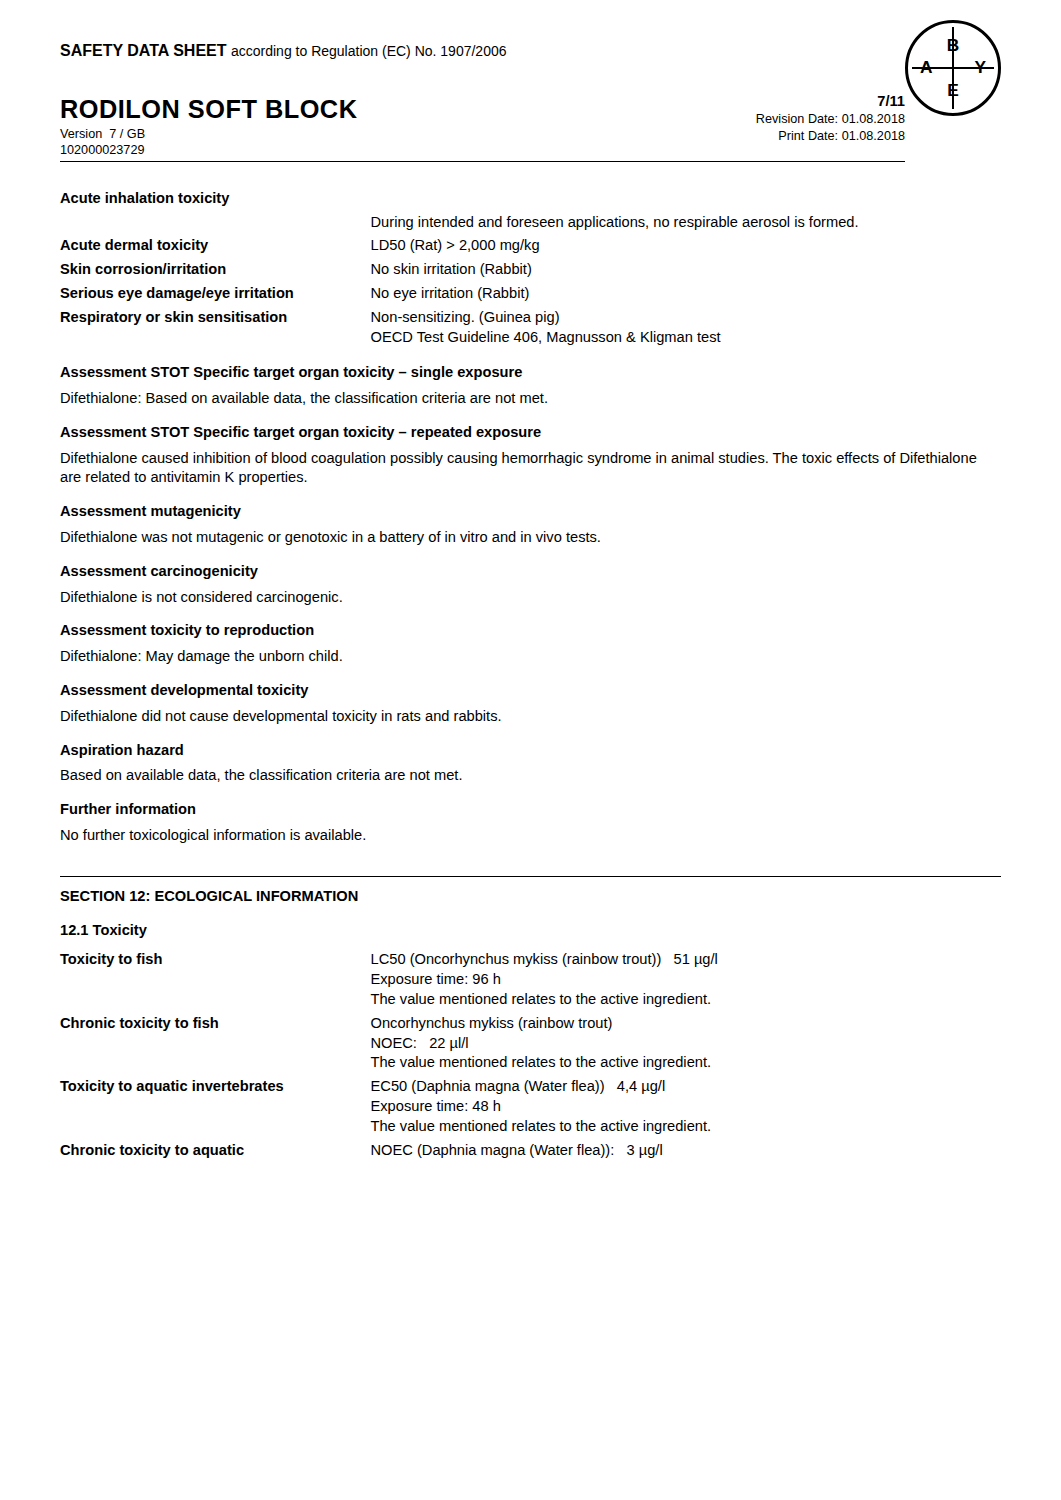B A Y E
SAFETY DATA SHEET according to Regulation (EC) No. 1907/2006
RODILON SOFT BLOCK
Version 7 / GB
102000023729
7/11
Revision Date: 01.08.2018
Print Date: 01.08.2018
| Acute inhalation toxicity | |
| | During intended and foreseen applications, no respirable aerosol is formed. |
| Acute dermal toxicity | LD50 (Rat) > 2,000 mg/kg |
| Skin corrosion/irritation | No skin irritation (Rabbit) |
| Serious eye damage/eye irritation | No eye irritation (Rabbit) |
| Respiratory or skin sensitisation | Non-sensitizing. (Guinea pig) OECD Test Guideline 406, Magnusson & Kligman test |
Assessment STOT Specific target organ toxicity – single exposure
Difethialone: Based on available data, the classification criteria are not met.
Assessment STOT Specific target organ toxicity – repeated exposure
Difethialone caused inhibition of blood coagulation possibly causing hemorrhagic syndrome in animal studies. The toxic effects of Difethialone are related to antivitamin K properties.
Assessment mutagenicity
Difethialone was not mutagenic or genotoxic in a battery of in vitro and in vivo tests.
Assessment carcinogenicity
Difethialone is not considered carcinogenic.
Assessment toxicity to reproduction
Difethialone: May damage the unborn child.
Assessment developmental toxicity
Difethialone did not cause developmental toxicity in rats and rabbits.
Aspiration hazard
Based on available data, the classification criteria are not met.
Further information
No further toxicological information is available.
SECTION 12: ECOLOGICAL INFORMATION
12.1 Toxicity
| Toxicity to fish | LC50 (Oncorhynchus mykiss (rainbow trout)) 51 µg/l Exposure time: 96 h The value mentioned relates to the active ingredient. |
| Chronic toxicity to fish | Oncorhynchus mykiss (rainbow trout) NOEC: 22 µl/l The value mentioned relates to the active ingredient. |
| Toxicity to aquatic invertebrates | EC50 (Daphnia magna (Water flea)) 4,4 µg/l Exposure time: 48 h The value mentioned relates to the active ingredient. |
| Chronic toxicity to aquatic | NOEC (Daphnia magna (Water flea)): 3 µg/l |